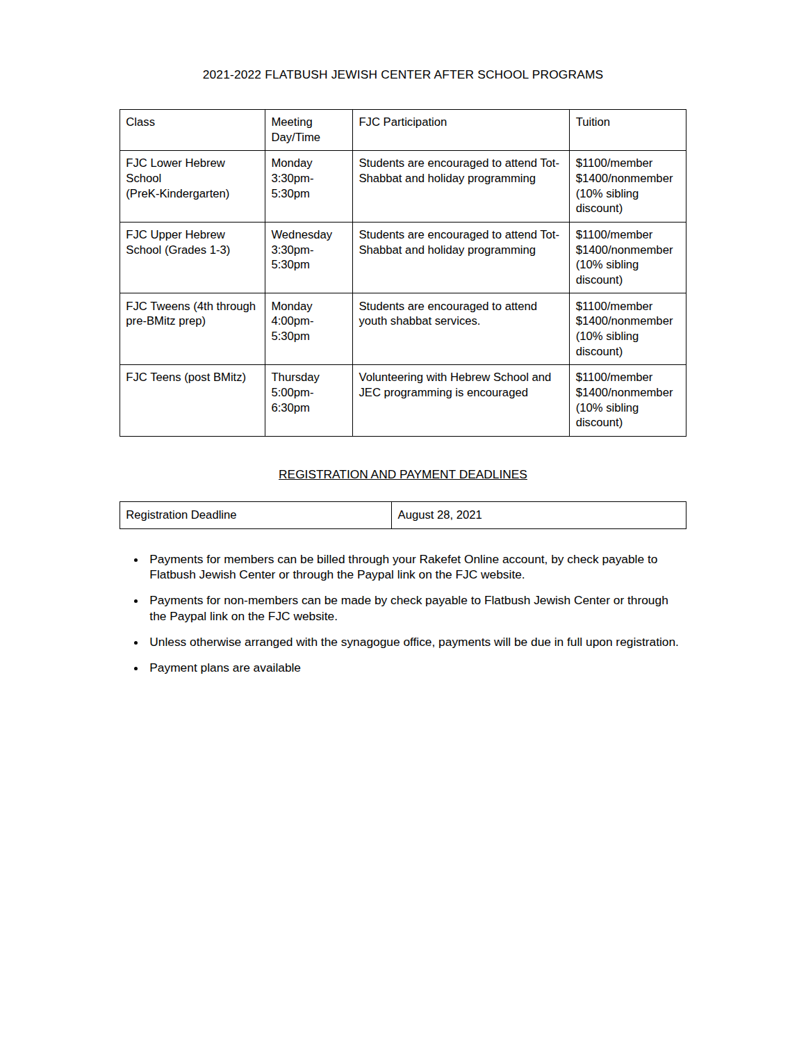2021-2022 FLATBUSH JEWISH CENTER AFTER SCHOOL PROGRAMS
| Class | Meeting Day/Time | FJC Participation | Tuition |
| --- | --- | --- | --- |
| FJC Lower Hebrew School (PreK-Kindergarten) | Monday 3:30pm-5:30pm | Students are encouraged to attend Tot-Shabbat and holiday programming | $1100/member $1400/nonmember (10% sibling discount) |
| FJC Upper Hebrew School (Grades 1-3) | Wednesday 3:30pm-5:30pm | Students are encouraged to attend Tot-Shabbat and holiday programming | $1100/member $1400/nonmember (10% sibling discount) |
| FJC Tweens (4th through pre-BMitz prep) | Monday 4:00pm-5:30pm | Students are encouraged to attend youth shabbat services. | $1100/member $1400/nonmember (10% sibling discount) |
| FJC Teens (post BMitz) | Thursday 5:00pm-6:30pm | Volunteering with Hebrew School and JEC programming is encouraged | $1100/member $1400/nonmember (10% sibling discount) |
REGISTRATION AND PAYMENT DEADLINES
| Registration Deadline | August 28, 2021 |
Payments for members can be billed through your Rakefet Online account, by check payable to Flatbush Jewish Center or through the Paypal link on the FJC website.
Payments for non-members can be made by check payable to Flatbush Jewish Center or through the Paypal link on the FJC website.
Unless otherwise arranged with the synagogue office, payments will be due in full upon registration.
Payment plans are available